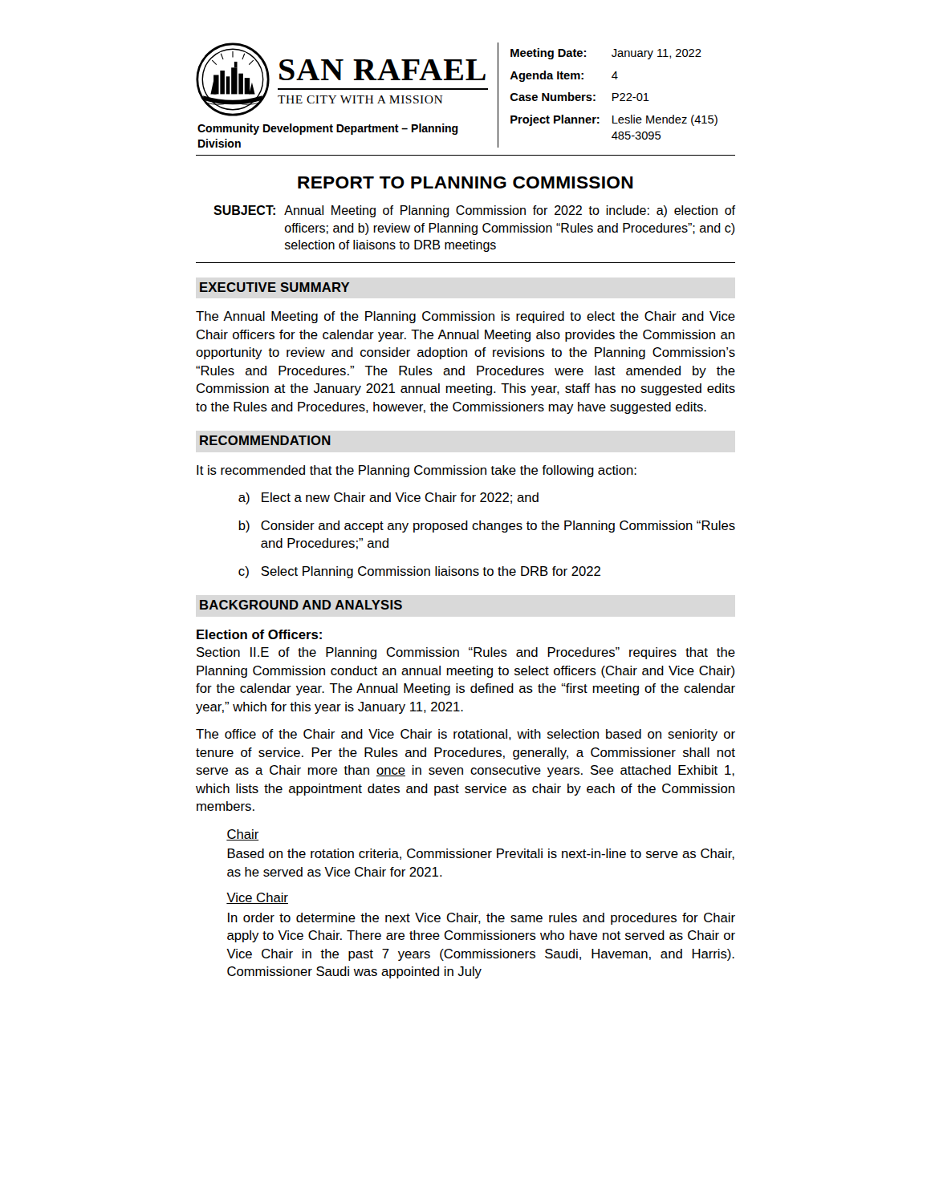SAN RAFAEL
THE CITY WITH A MISSION
Community Development Department – Planning Division
| Meeting Date: | January 11, 2022 |
| Agenda Item: | 4 |
| Case Numbers: | P22-01 |
| Project Planner: | Leslie Mendez (415) 485-3095 |
REPORT TO PLANNING COMMISSION
SUBJECT:
Annual Meeting of Planning Commission for 2022 to include: a) election of officers; and b) review of Planning Commission “Rules and Procedures”; and c) selection of liaisons to DRB meetings
EXECUTIVE SUMMARY
The Annual Meeting of the Planning Commission is required to elect the Chair and Vice Chair officers for the calendar year. The Annual Meeting also provides the Commission an opportunity to review and consider adoption of revisions to the Planning Commission’s “Rules and Procedures.” The Rules and Procedures were last amended by the Commission at the January 2021 annual meeting. This year, staff has no suggested edits to the Rules and Procedures, however, the Commissioners may have suggested edits.
RECOMMENDATION
It is recommended that the Planning Commission take the following action:
a) Elect a new Chair and Vice Chair for 2022; and
b) Consider and accept any proposed changes to the Planning Commission “Rules and Procedures;” and
c) Select Planning Commission liaisons to the DRB for 2022
BACKGROUND AND ANALYSIS
Election of Officers:
Section II.E of the Planning Commission “Rules and Procedures” requires that the Planning Commission conduct an annual meeting to select officers (Chair and Vice Chair) for the calendar year. The Annual Meeting is defined as the “first meeting of the calendar year,” which for this year is January 11, 2021.
The office of the Chair and Vice Chair is rotational, with selection based on seniority or tenure of service. Per the Rules and Procedures, generally, a Commissioner shall not serve as a Chair more than once in seven consecutive years. See attached Exhibit 1, which lists the appointment dates and past service as chair by each of the Commission members.
Chair
Based on the rotation criteria, Commissioner Previtali is next-in-line to serve as Chair, as he served as Vice Chair for 2021.
Vice Chair
In order to determine the next Vice Chair, the same rules and procedures for Chair apply to Vice Chair. There are three Commissioners who have not served as Chair or Vice Chair in the past 7 years (Commissioners Saudi, Haveman, and Harris). Commissioner Saudi was appointed in July